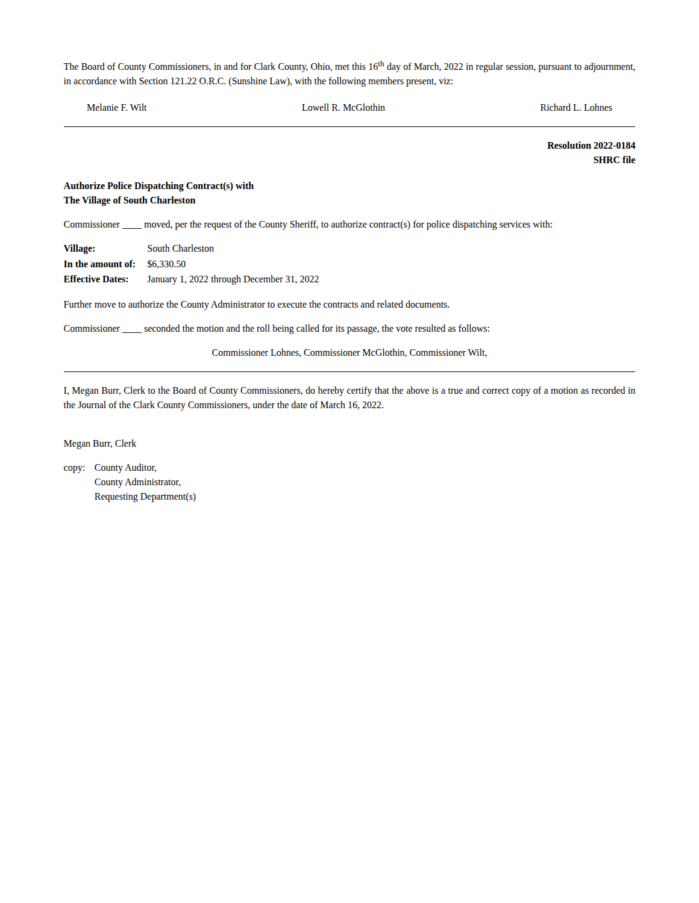The Board of County Commissioners, in and for Clark County, Ohio, met this 16th day of March, 2022 in regular session, pursuant to adjournment, in accordance with Section 121.22 O.R.C. (Sunshine Law), with the following members present, viz:
Melanie F. Wilt Lowell R. McGlothin Richard L. Lohnes
Resolution 2022-0184
SHRC file
Authorize Police Dispatching Contract(s) with
The Village of South Charleston
Commissioner ____ moved, per the request of the County Sheriff, to authorize contract(s) for police dispatching services with:
| Village: | South Charleston |
| In the amount of: | $6,330.50 |
| Effective Dates: | January 1, 2022 through December 31, 2022 |
Further move to authorize the County Administrator to execute the contracts and related documents.
Commissioner ____ seconded the motion and the roll being called for its passage, the vote resulted as follows:
Commissioner Lohnes, Commissioner McGlothin, Commissioner Wilt,
I, Megan Burr, Clerk to the Board of County Commissioners, do hereby certify that the above is a true and correct copy of a motion as recorded in the Journal of the Clark County Commissioners, under the date of March 16, 2022.
Megan Burr, Clerk
copy:
County Auditor,
County Administrator,
Requesting Department(s)